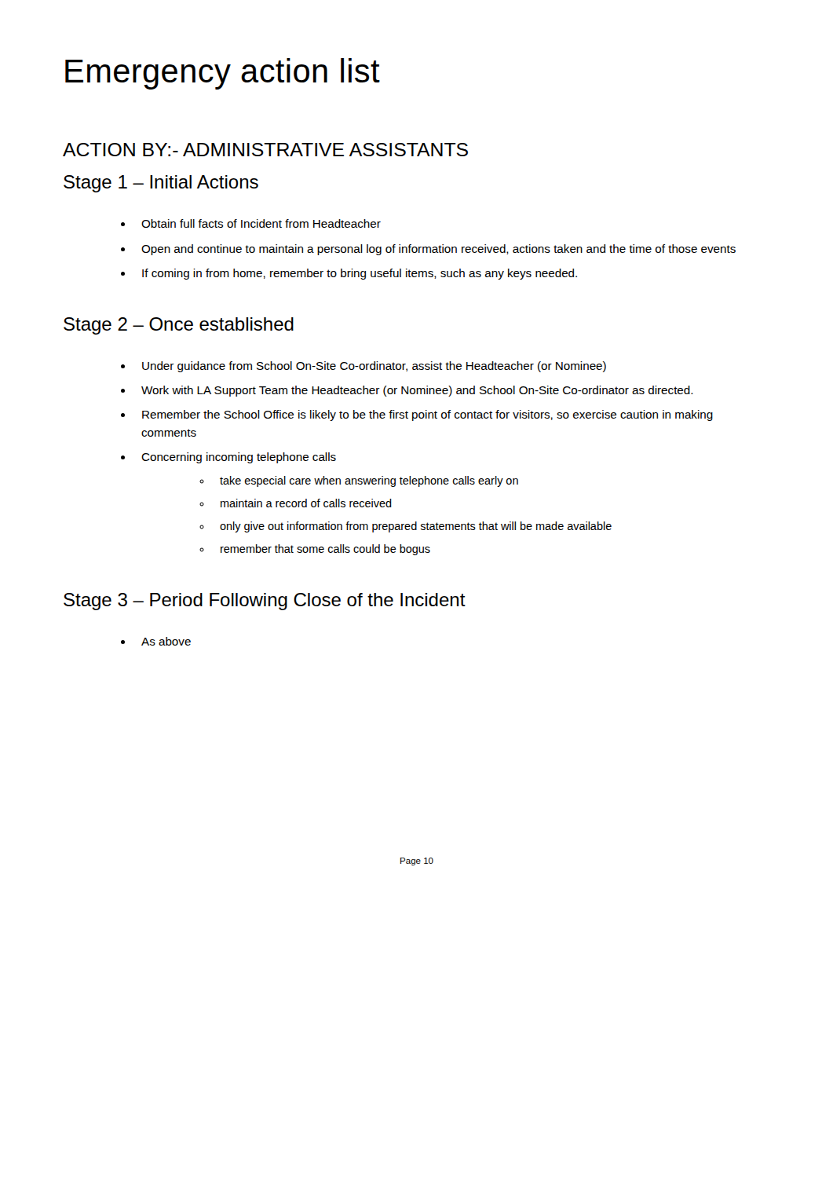Emergency action list
ACTION BY:- ADMINISTRATIVE ASSISTANTS
Stage 1 – Initial Actions
Obtain full facts of Incident from Headteacher
Open and continue to maintain a personal log of information received, actions taken and the time of those events
If coming in from home, remember to bring useful items, such as any keys needed.
Stage 2 – Once established
Under guidance from School On-Site Co-ordinator, assist the Headteacher (or Nominee)
Work with LA Support Team the Headteacher (or Nominee) and School On-Site Co-ordinator as directed.
Remember the School Office is likely to be the first point of contact for visitors, so exercise caution in making comments
Concerning incoming telephone calls
take especial care when answering telephone calls early on
maintain a record of calls received
only give out information from prepared statements that will be made available
remember that some calls could be bogus
Stage 3 – Period Following Close of the Incident
As above
Page 10